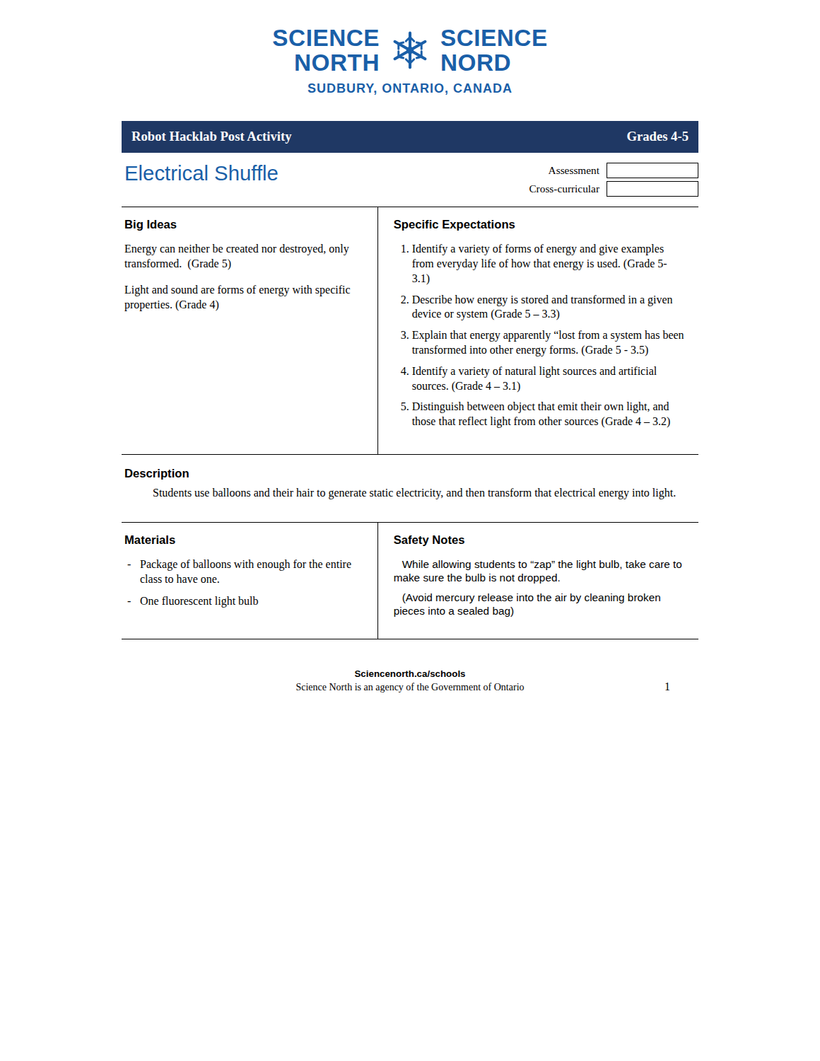SCIENCE NORTH
SCIENCE NORD
SUDBURY, ONTARIO, CANADA
Robot Hacklab Post Activity Grades 4-5
Electrical Shuffle
Assessment
Cross-curricular
Big Ideas
Energy can neither be created nor destroyed, only transformed. (Grade 5)
Light and sound are forms of energy with specific properties. (Grade 4)
Specific Expectations
Identify a variety of forms of energy and give examples from everyday life of how that energy is used. (Grade 5- 3.1)
Describe how energy is stored and transformed in a given device or system (Grade 5 – 3.3)
Explain that energy apparently “lost from a system has been transformed into other energy forms. (Grade 5 - 3.5)
Identify a variety of natural light sources and artificial sources. (Grade 4 – 3.1)
Distinguish between object that emit their own light, and those that reflect light from other sources (Grade 4 – 3.2)
Description
Students use balloons and their hair to generate static electricity, and then transform that electrical energy into light.
Materials
Package of balloons with enough for the entire class to have one.
One fluorescent light bulb
Safety Notes
While allowing students to “zap” the light bulb, take care to make sure the bulb is not dropped.
(Avoid mercury release into the air by cleaning broken pieces into a sealed bag)
Sciencenorth.ca/schools
Science North is an agency of the Government of Ontario
1